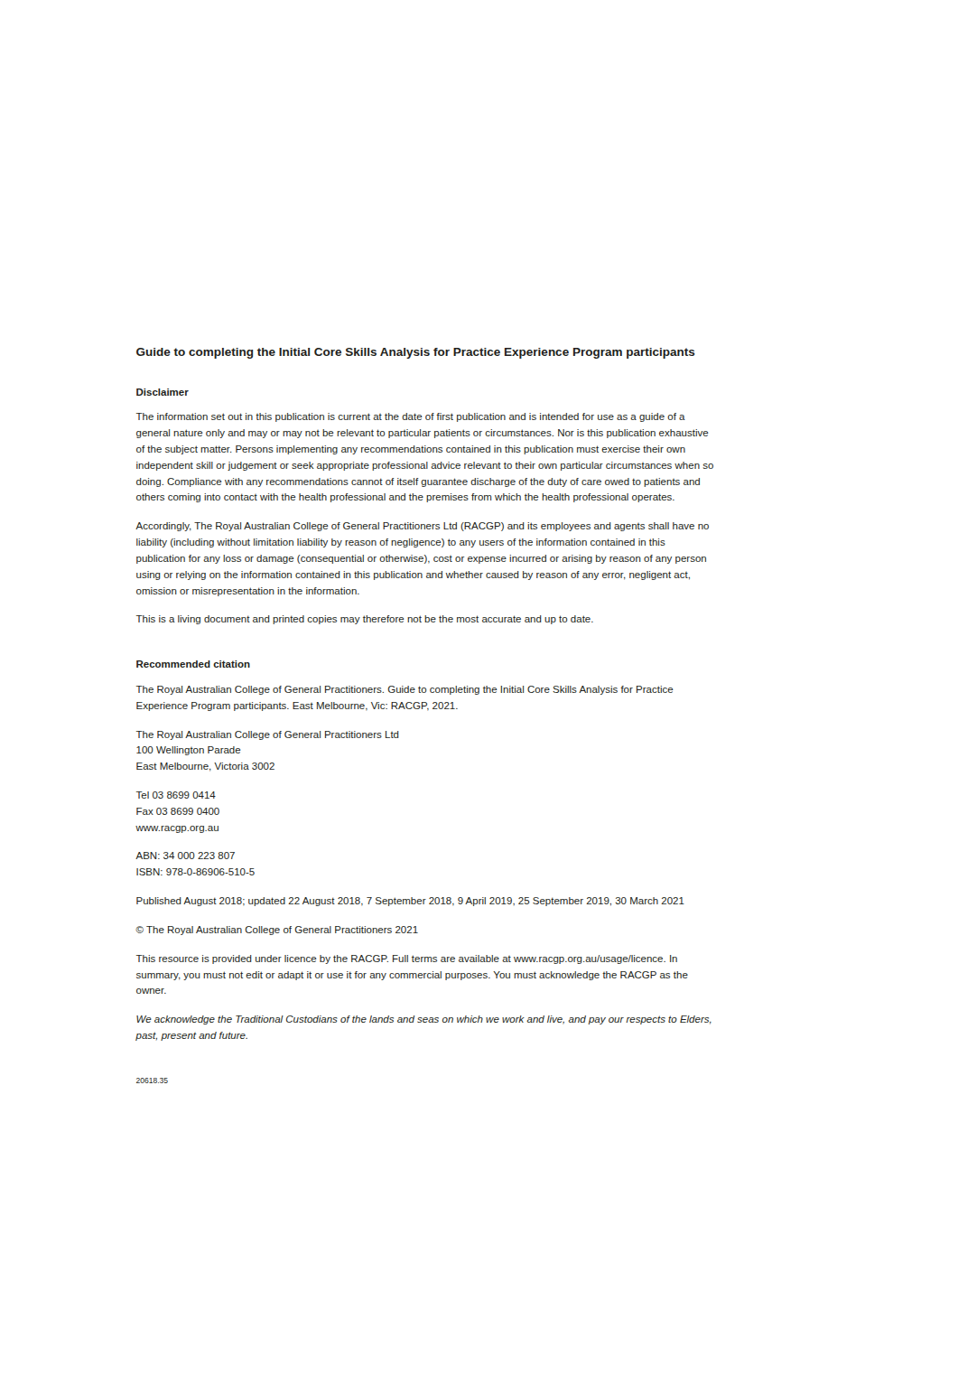Guide to completing the Initial Core Skills Analysis for Practice Experience Program participants
Disclaimer
The information set out in this publication is current at the date of first publication and is intended for use as a guide of a general nature only and may or may not be relevant to particular patients or circumstances. Nor is this publication exhaustive of the subject matter. Persons implementing any recommendations contained in this publication must exercise their own independent skill or judgement or seek appropriate professional advice relevant to their own particular circumstances when so doing. Compliance with any recommendations cannot of itself guarantee discharge of the duty of care owed to patients and others coming into contact with the health professional and the premises from which the health professional operates.
Accordingly, The Royal Australian College of General Practitioners Ltd (RACGP) and its employees and agents shall have no liability (including without limitation liability by reason of negligence) to any users of the information contained in this publication for any loss or damage (consequential or otherwise), cost or expense incurred or arising by reason of any person using or relying on the information contained in this publication and whether caused by reason of any error, negligent act, omission or misrepresentation in the information.
This is a living document and printed copies may therefore not be the most accurate and up to date.
Recommended citation
The Royal Australian College of General Practitioners. Guide to completing the Initial Core Skills Analysis for Practice Experience Program participants. East Melbourne, Vic: RACGP, 2021.
The Royal Australian College of General Practitioners Ltd
100 Wellington Parade
East Melbourne, Victoria 3002
Tel 03 8699 0414
Fax 03 8699 0400
www.racgp.org.au
ABN: 34 000 223 807
ISBN: 978-0-86906-510-5
Published August 2018; updated 22 August 2018, 7 September 2018, 9 April 2019, 25 September 2019, 30 March 2021
© The Royal Australian College of General Practitioners 2021
This resource is provided under licence by the RACGP. Full terms are available at www.racgp.org.au/usage/licence. In summary, you must not edit or adapt it or use it for any commercial purposes. You must acknowledge the RACGP as the owner.
We acknowledge the Traditional Custodians of the lands and seas on which we work and live, and pay our respects to Elders, past, present and future.
20618.35